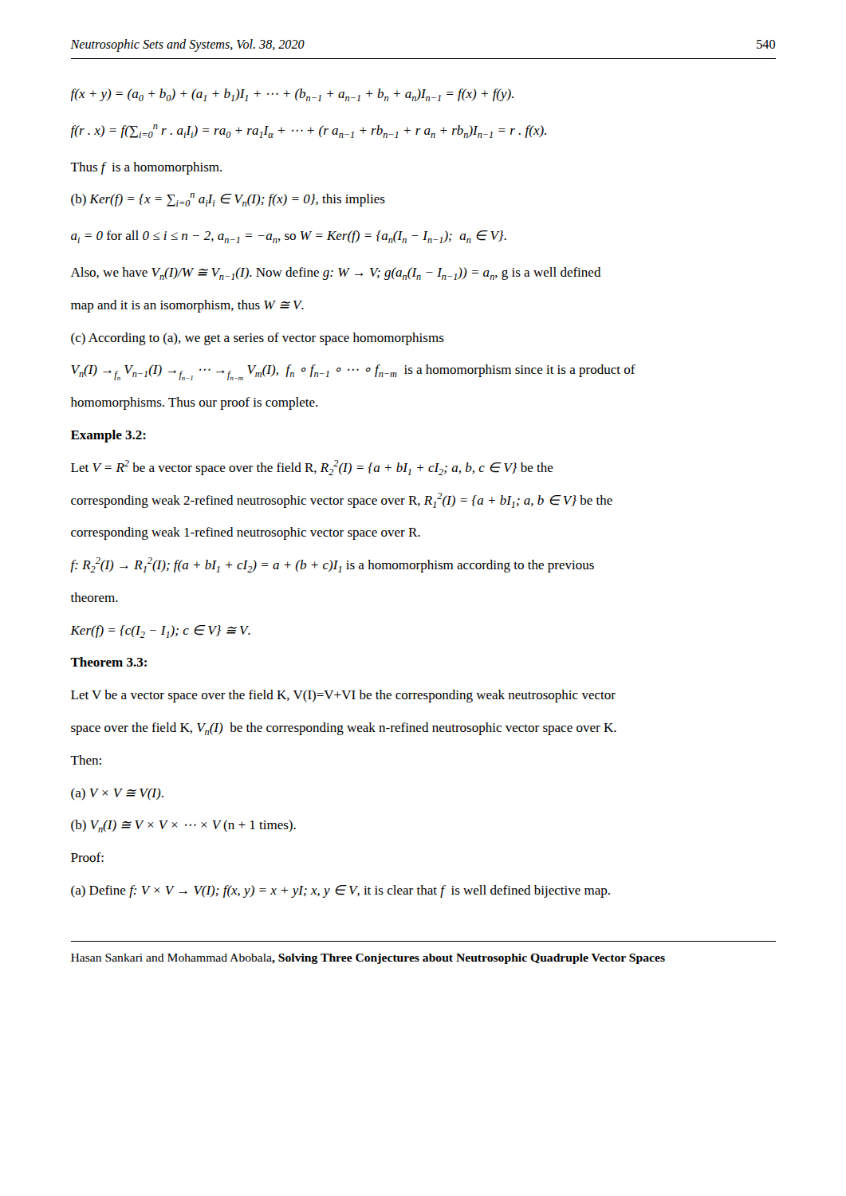Neutrosophic Sets and Systems, Vol. 38, 2020 540
f(x + y) = (a0 + b0) + (a1 + b1)I1 + ⋯ + (bn−1 + an−1 + bn + an)In−1 = f(x) + f(y).
f(r . x) = f(∑i=0n r . aiIi) = ra0 + ra1Iα + ⋯ + (r an−1 + rbn−1 + r an + rbn)In−1 = r . f(x).
Thus f is a homomorphism.
(b) Ker(f) = {x = ∑i=0n aiIi ∈ Vn(I); f(x) = 0}, this implies
ai = 0 for all 0 ≤ i ≤ n − 2, an−1 = −an, so W = Ker(f) = {an(In − In−1); an ∈ V}.
Also, we have Vn(I)/W ≅ Vn−1(I). Now define g: W → V; g(an(In − In−1)) = an, g is a well defined
map and it is an isomorphism, thus W ≅ V.
(c) According to (a), we get a series of vector space homomorphisms
Vn(I) →fn Vn−1(I) →fn−1 ⋯ →fn−m Vm(I), fn ∘ fn−1 ∘ ⋯ ∘ fn−m is a homomorphism since it is a product of
homomorphisms. Thus our proof is complete.
Example 3.2:
Let V = R2 be a vector space over the field R, R22(I) = {a + bI1 + cI2; a, b, c ∈ V} be the
corresponding weak 2-refined neutrosophic vector space over R, R12(I) = {a + bI1; a, b ∈ V} be the
corresponding weak 1-refined neutrosophic vector space over R.
f: R22(I) → R12(I); f(a + bI1 + cI2) = a + (b + c)I1 is a homomorphism according to the previous
theorem.
Ker(f) = {c(I2 − I1); c ∈ V} ≅ V.
Theorem 3.3:
Let V be a vector space over the field K, V(I)=V+VI be the corresponding weak neutrosophic vector
space over the field K, Vn(I) be the corresponding weak n-refined neutrosophic vector space over K.
Then:
(a) V × V ≅ V(I).
(b) Vn(I) ≅ V × V × ⋯ × V (n + 1 times).
Proof:
(a) Define f: V × V → V(I); f(x, y) = x + yI; x, y ∈ V, it is clear that f is well defined bijective map.
Hasan Sankari and Mohammad Abobala, Solving Three Conjectures about Neutrosophic Quadruple Vector Spaces